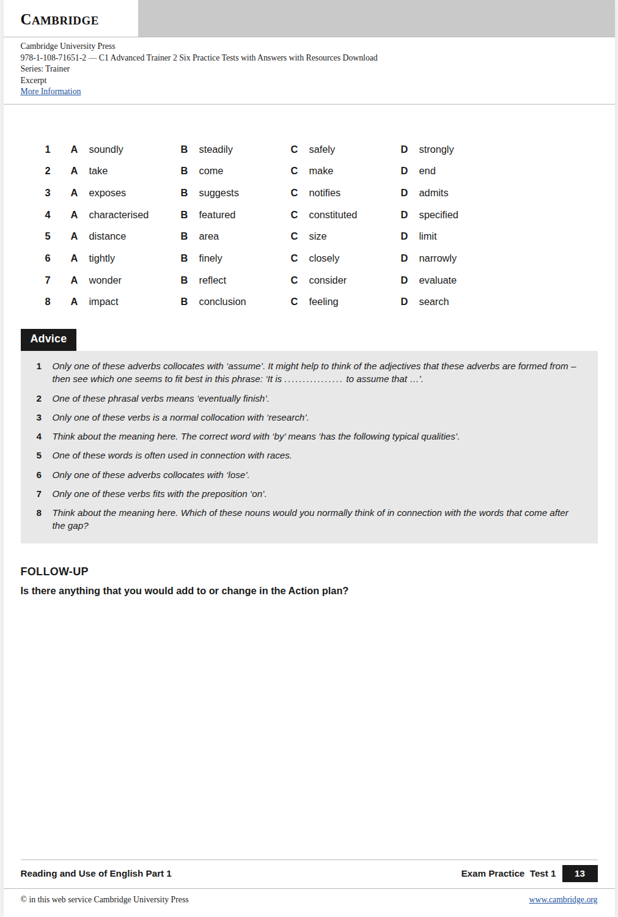CAMBRIDGE
Cambridge University Press
978-1-108-71651-2 — C1 Advanced Trainer 2 Six Practice Tests with Answers with Resources Download
Series: Trainer
Excerpt
More Information
| 1 | A | soundly | B | steadily | C | safely | D | strongly |
| 2 | A | take | B | come | C | make | D | end |
| 3 | A | exposes | B | suggests | C | notifies | D | admits |
| 4 | A | characterised | B | featured | C | constituted | D | specified |
| 5 | A | distance | B | area | C | size | D | limit |
| 6 | A | tightly | B | finely | C | closely | D | narrowly |
| 7 | A | wonder | B | reflect | C | consider | D | evaluate |
| 8 | A | impact | B | conclusion | C | feeling | D | search |
Advice
Only one of these adverbs collocates with ‘assume’. It might help to think of the adjectives that these adverbs are formed from – then see which one seems to fit best in this phrase: ‘It is ................ to assume that …’.
One of these phrasal verbs means ‘eventually finish’.
Only one of these verbs is a normal collocation with ‘research’.
Think about the meaning here. The correct word with ‘by’ means ‘has the following typical qualities’.
One of these words is often used in connection with races.
Only one of these adverbs collocates with ‘lose’.
Only one of these verbs fits with the preposition ‘on’.
Think about the meaning here. Which of these nouns would you normally think of in connection with the words that come after the gap?
Follow-up
Is there anything that you would add to or change in the Action plan?
Reading and Use of English Part 1
Exam Practice Test 1 13
© in this web service Cambridge University Press
www.cambridge.org